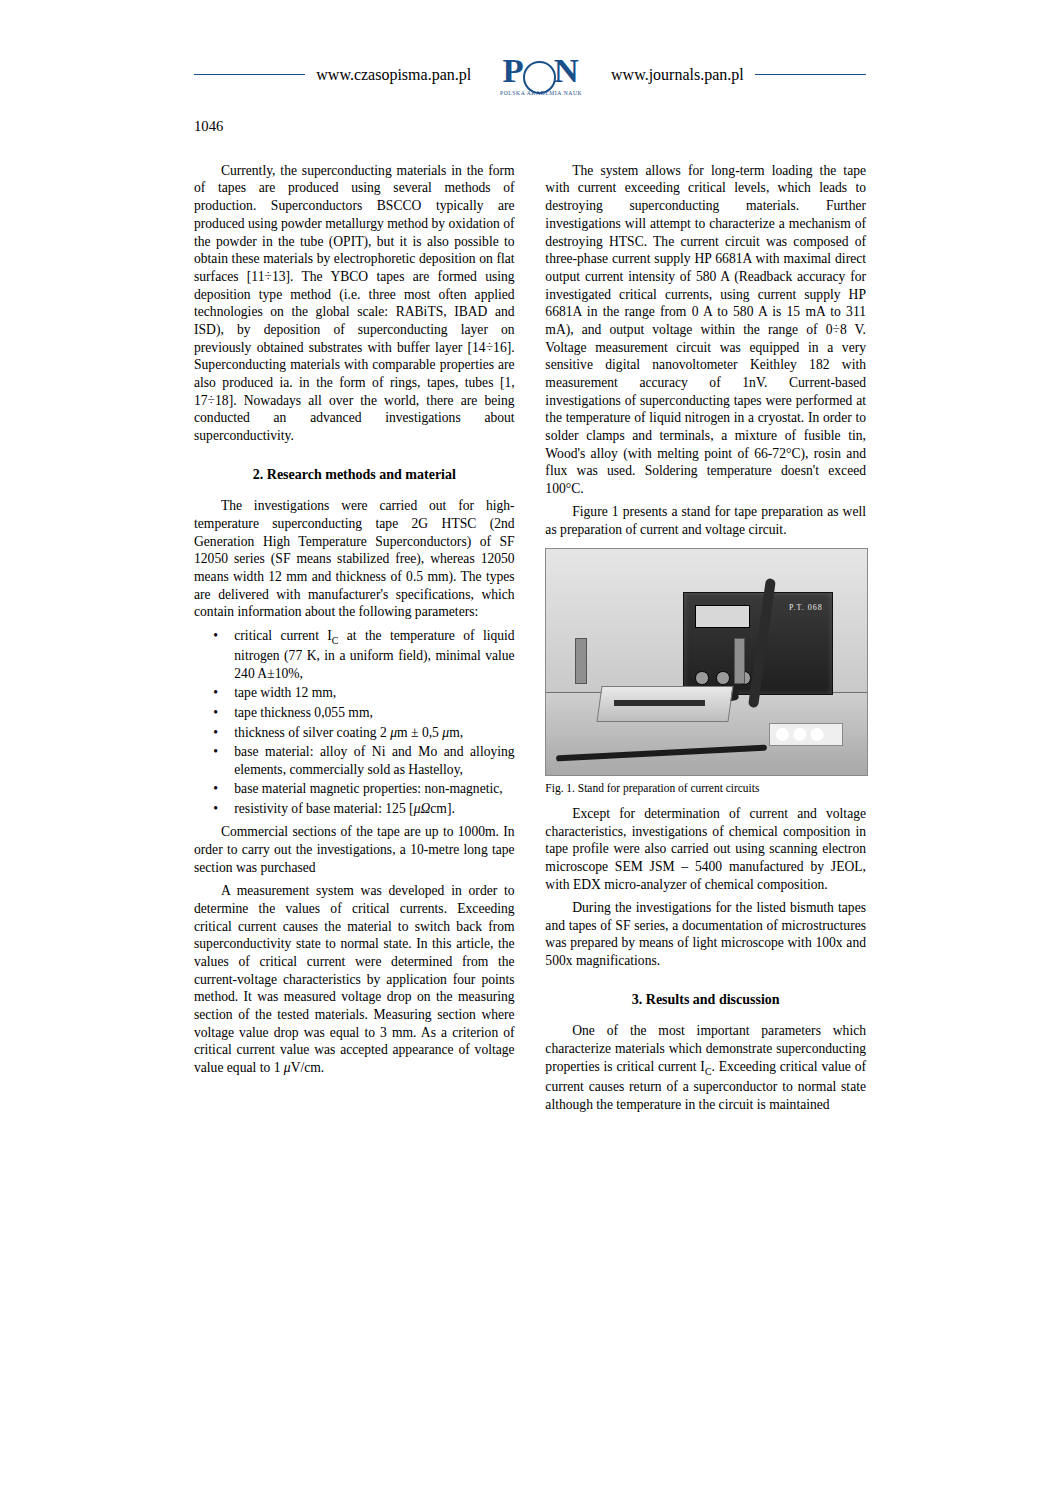www.czasopisma.pan.pl P N
POLSKA AKADEMIA NAUK
www.journals.pan.pl
1046
Currently, the superconducting materials in the form of tapes are produced using several methods of production. Superconductors BSCCO typically are produced using powder metallurgy method by oxidation of the powder in the tube (OPIT), but it is also possible to obtain these materials by electrophoretic deposition on flat surfaces [11÷13]. The YBCO tapes are formed using deposition type method (i.e. three most often applied technologies on the global scale: RABiTS, IBAD and ISD), by deposition of superconducting layer on previously obtained substrates with buffer layer [14÷16]. Superconducting materials with comparable properties are also produced ia. in the form of rings, tapes, tubes [1, 17÷18]. Nowadays all over the world, there are being conducted an advanced investigations about superconductivity.
2. Research methods and material
The investigations were carried out for high-temperature superconducting tape 2G HTSC (2nd Generation High Temperature Superconductors) of SF 12050 series (SF means stabilized free), whereas 12050 means width 12 mm and thickness of 0.5 mm). The types are delivered with manufacturer's specifications, which contain information about the following parameters:
critical current IC at the temperature of liquid nitrogen (77 K, in a uniform field), minimal value 240 A±10%,
tape width 12 mm,
tape thickness 0,055 mm,
thickness of silver coating 2 μm ± 0,5 μm,
base material: alloy of Ni and Mo and alloying elements, commercially sold as Hastelloy,
base material magnetic properties: non-magnetic,
resistivity of base material: 125 [μΩcm].
Commercial sections of the tape are up to 1000m. In order to carry out the investigations, a 10-metre long tape section was purchased
A measurement system was developed in order to determine the values of critical currents. Exceeding critical current causes the material to switch back from superconductivity state to normal state. In this article, the values of critical current were determined from the current-voltage characteristics by application four points method. It was measured voltage drop on the measuring section of the tested materials. Measuring section where voltage value drop was equal to 3 mm. As a criterion of critical current value was accepted appearance of voltage value equal to 1 μ V/cm.
The system allows for long-term loading the tape with current exceeding critical levels, which leads to destroying superconducting materials. Further investigations will attempt to characterize a mechanism of destroying HTSC. The current circuit was composed of three-phase current supply HP 6681A with maximal direct output current intensity of 580 A (Readback accuracy for investigated critical currents, using current supply HP 6681A in the range from 0 A to 580 A is 15 mA to 311 mA), and output voltage within the range of 0÷8 V. Voltage measurement circuit was equipped in a very sensitive digital nanovoltometer Keithley 182 with measurement accuracy of 1nV. Current-based investigations of superconducting tapes were performed at the temperature of liquid nitrogen in a cryostat. In order to solder clamps and terminals, a mixture of fusible tin, Wood's alloy (with melting point of 66-72°C), rosin and flux was used. Soldering temperature doesn't exceed 100°C.
Figure 1 presents a stand for tape preparation as well as preparation of current and voltage circuit.
P.T. 068
Fig. 1. Stand for preparation of current circuits
Except for determination of current and voltage characteristics, investigations of chemical composition in tape profile were also carried out using scanning electron microscope SEM JSM – 5400 manufactured by JEOL, with EDX micro-analyzer of chemical composition.
During the investigations for the listed bismuth tapes and tapes of SF series, a documentation of microstructures was prepared by means of light microscope with 100x and 500x magnifications.
3. Results and discussion
One of the most important parameters which characterize materials which demonstrate superconducting properties is critical current IC. Exceeding critical value of current causes return of a superconductor to normal state although the temperature in the circuit is maintained